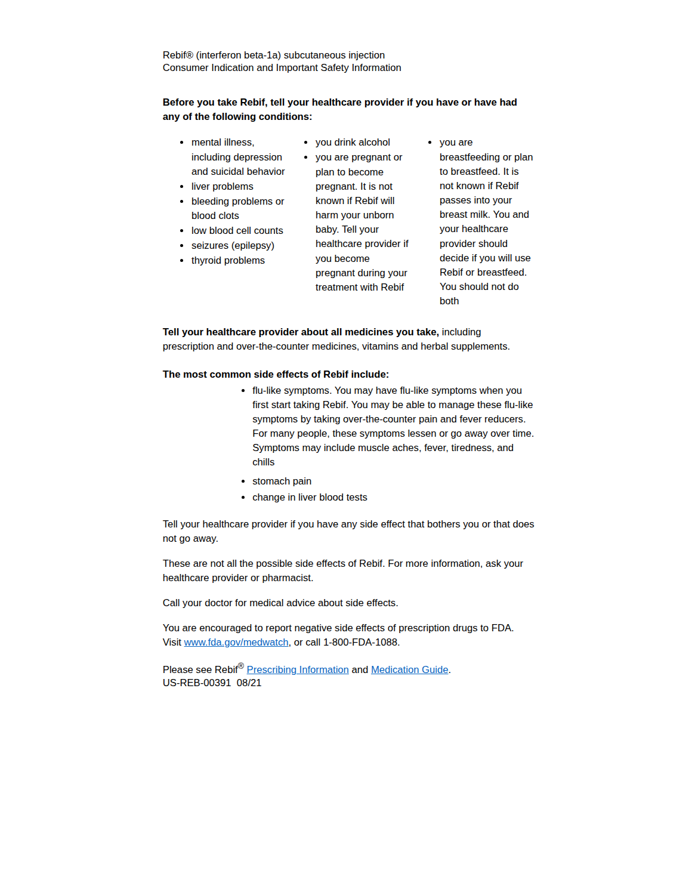Rebif® (interferon beta-1a) subcutaneous injection
Consumer Indication and Important Safety Information
Before you take Rebif, tell your healthcare provider if you have or have had any of the following conditions:
mental illness, including depression and suicidal behavior
liver problems
bleeding problems or blood clots
low blood cell counts
seizures (epilepsy)
thyroid problems
you drink alcohol
you are pregnant or plan to become pregnant. It is not known if Rebif will harm your unborn baby. Tell your healthcare provider if you become pregnant during your treatment with Rebif
you are breastfeeding or plan to breastfeed. It is not known if Rebif passes into your breast milk. You and your healthcare provider should decide if you will use Rebif or breastfeed. You should not do both
Tell your healthcare provider about all medicines you take, including prescription and over-the-counter medicines, vitamins and herbal supplements.
The most common side effects of Rebif include:
flu-like symptoms. You may have flu-like symptoms when you first start taking Rebif. You may be able to manage these flu-like symptoms by taking over-the-counter pain and fever reducers. For many people, these symptoms lessen or go away over time. Symptoms may include muscle aches, fever, tiredness, and chills
stomach pain
change in liver blood tests
Tell your healthcare provider if you have any side effect that bothers you or that does not go away.
These are not all the possible side effects of Rebif. For more information, ask your healthcare provider or pharmacist.
Call your doctor for medical advice about side effects.
You are encouraged to report negative side effects of prescription drugs to FDA. Visit www.fda.gov/medwatch, or call 1-800-FDA-1088.
Please see Rebif® Prescribing Information and Medication Guide.
US-REB-00391 08/21